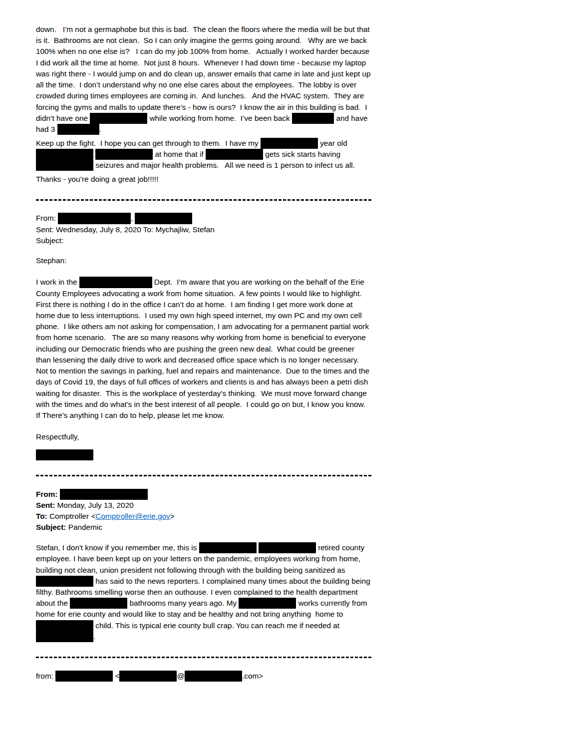down. I’m not a germaphobe but this is bad. The clean the floors where the media will be but that is it. Bathrooms are not clean. So I can only imagine the germs going around. Why are we back 100% when no one else is? I can do my job 100% from home. Actually I worked harder because I did work all the time at home. Not just 8 hours. Whenever I had down time - because my laptop was right there - I would jump on and do clean up, answer emails that came in late and just kept up all the time. I don’t understand why no one else cares about the employees. The lobby is over crowded during times employees are coming in. And lunches. And the HVAC system. They are forcing the gyms and malls to update there’s - how is ours? I know the air in this building is bad. I didn’t have one while working from home. I’ve been back and have had 3 .
Keep up the fight. I hope you can get through to them. I have my year old at home that if gets sick starts having seizures and major health problems. All we need is 1 person to infect us all.
Thanks - you’re doing a great job!!!!!
From: ,
Sent: Wednesday, July 8, 2020 To: Mychajliw, Stefan
Subject:
Stephan:
I work in the Dept. I’m aware that you are working on the behalf of the Erie County Employees advocating a work from home situation. A few points I would like to highlight. First there is nothing I do in the office I can’t do at home. I am finding I get more work done at home due to less interruptions. I used my own high speed internet, my own PC and my own cell phone. I like others am not asking for compensation, I am advocating for a permanent partial work from home scenario. The are so many reasons why working from home is beneficial to everyone including our Democratic friends who are pushing the green new deal. What could be greener than lessening the daily drive to work and decreased office space which is no longer necessary. Not to mention the savings in parking, fuel and repairs and maintenance. Due to the times and the days of Covid 19, the days of full offices of workers and clients is and has always been a petri dish waiting for disaster. This is the workplace of yesterday’s thinking. We must move forward change with the times and do what’s in the best interest of all people. I could go on but, I know you know. If There’s anything I can do to help, please let me know.
Respectfully,
From:
Sent: Monday, July 13, 2020
To: Comptroller <Comptroller@erie.gov>
Subject: Pandemic
Stefan, I don't know if you remember me, this is retired county employee. I have been kept up on your letters on the pandemic, employees working from home, building not clean, union president not following through with the building being sanitized as has said to the news reporters. I complained many times about the building being filthy. Bathrooms smelling worse then an outhouse. I even complained to the health department about the bathrooms many years ago. My works currently from home for erie county and would like to stay and be healthy and not bring anything home to child. This is typical erie county bull crap. You can reach me if needed at .
from: < @ .com>